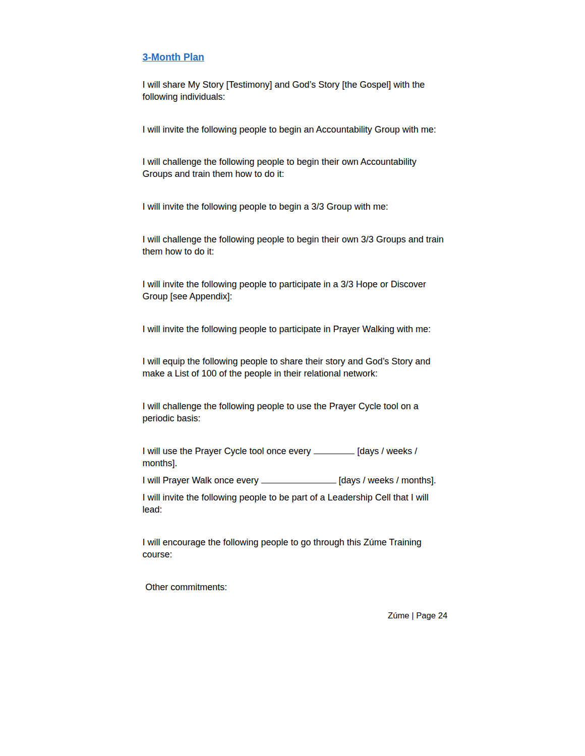3-Month Plan
I will share My Story [Testimony] and God’s Story [the Gospel] with the following individuals:
I will invite the following people to begin an Accountability Group with me:
I will challenge the following people to begin their own Accountability Groups and train them how to do it:
I will invite the following people to begin a 3/3 Group with me:
I will challenge the following people to begin their own 3/3 Groups and train them how to do it:
I will invite the following people to participate in a 3/3 Hope or Discover Group [see Appendix]:
I will invite the following people to participate in Prayer Walking with me:
I will equip the following people to share their story and God’s Story and make a List of 100 of the people in their relational network:
I will challenge the following people to use the Prayer Cycle tool on a periodic basis:
I will use the Prayer Cycle tool once every [days / weeks / months].
I will Prayer Walk once every [days / weeks / months].
I will invite the following people to be part of a Leadership Cell that I will lead:
I will encourage the following people to go through this Zúme Training course:
Other commitments:
Zúme | Page 24